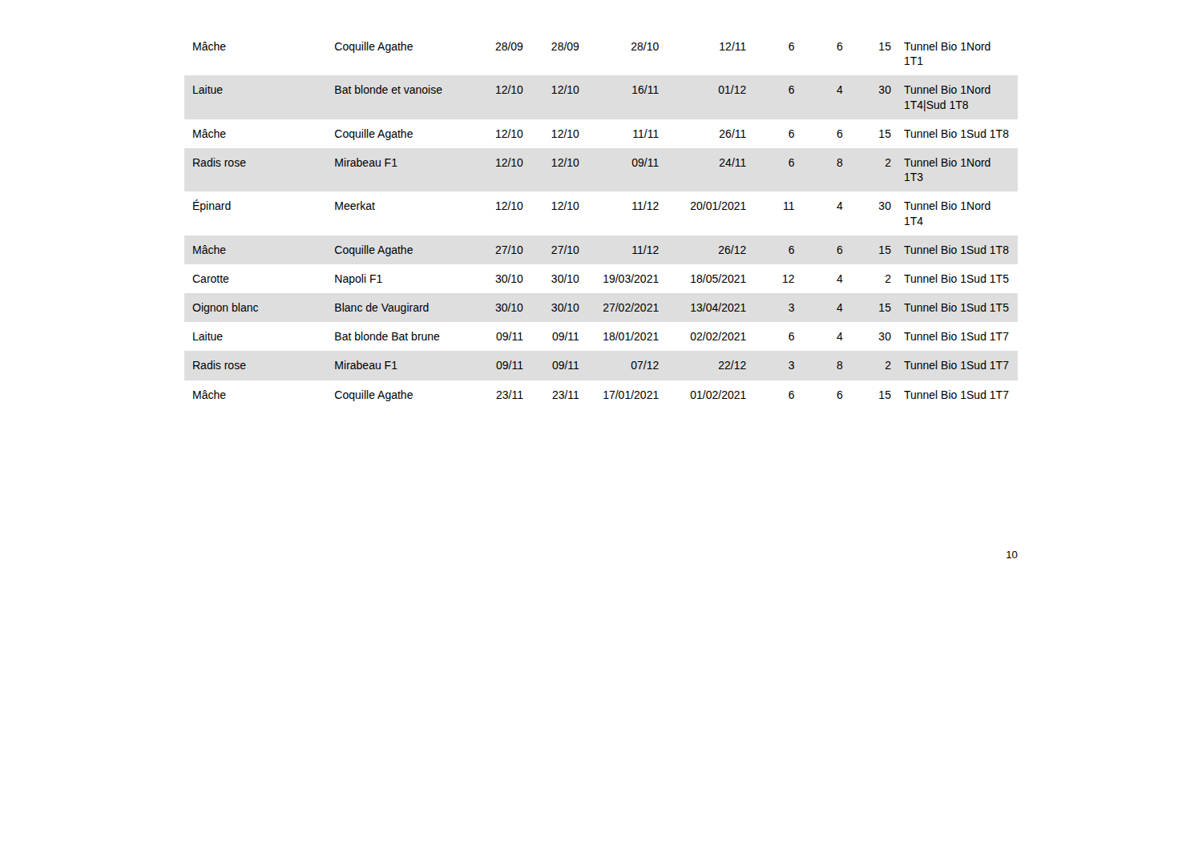| Mâche | Coquille Agathe | 28/09 | 28/09 | 28/10 | 12/11 | 6 | 6 | 15 | Tunnel Bio 1Nord 1T1 |
| Laitue | Bat blonde et vanoise | 12/10 | 12/10 | 16/11 | 01/12 | 6 | 4 | 30 | Tunnel Bio 1Nord 1T4/Sud 1T8 |
| Mâche | Coquille Agathe | 12/10 | 12/10 | 11/11 | 26/11 | 6 | 6 | 15 | Tunnel Bio 1Sud 1T8 |
| Radis rose | Mirabeau F1 | 12/10 | 12/10 | 09/11 | 24/11 | 6 | 8 | 2 | Tunnel Bio 1Nord 1T3 |
| Épinard | Meerkat | 12/10 | 12/10 | 11/12 | 20/01/2021 | 11 | 4 | 30 | Tunnel Bio 1Nord 1T4 |
| Mâche | Coquille Agathe | 27/10 | 27/10 | 11/12 | 26/12 | 6 | 6 | 15 | Tunnel Bio 1Sud 1T8 |
| Carotte | Napoli F1 | 30/10 | 30/10 | 19/03/2021 | 18/05/2021 | 12 | 4 | 2 | Tunnel Bio 1Sud 1T5 |
| Oignon blanc | Blanc de Vaugirard | 30/10 | 30/10 | 27/02/2021 | 13/04/2021 | 3 | 4 | 15 | Tunnel Bio 1Sud 1T5 |
| Laitue | Bat blonde Bat brune | 09/11 | 09/11 | 18/01/2021 | 02/02/2021 | 6 | 4 | 30 | Tunnel Bio 1Sud 1T7 |
| Radis rose | Mirabeau F1 | 09/11 | 09/11 | 07/12 | 22/12 | 3 | 8 | 2 | Tunnel Bio 1Sud 1T7 |
| Mâche | Coquille Agathe | 23/11 | 23/11 | 17/01/2021 | 01/02/2021 | 6 | 6 | 15 | Tunnel Bio 1Sud 1T7 |
10